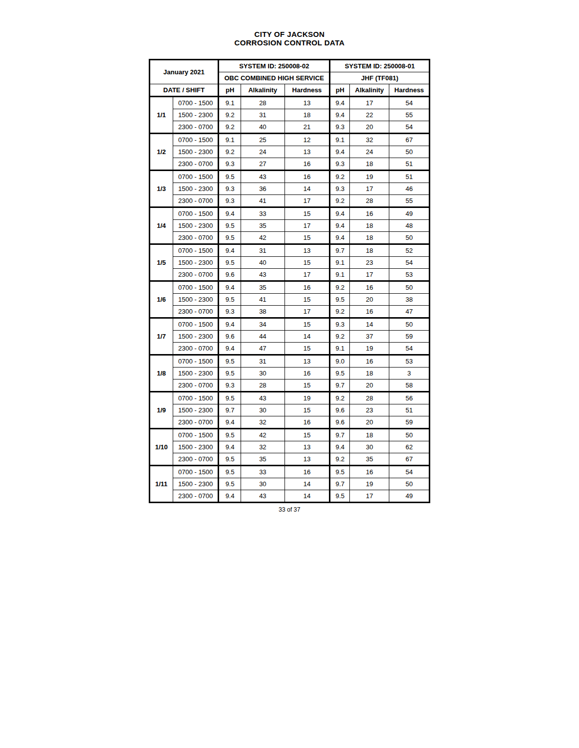CITY OF JACKSON
CORROSION CONTROL DATA
| January 2021 | SYSTEM ID: 250008-02 | SYSTEM ID: 250008-01 |
| --- | --- | --- |
| OBC COMBINED HIGH SERVICE | JHF (TF081) |
| DATE / SHIFT | pH | Alkalinity | Hardness | pH | Alkalinity | Hardness |
| 1/1 | 0700 - 1500 | 9.1 | 28 | 13 | 9.4 | 17 | 54 |
| 1500 - 2300 | 9.2 | 31 | 18 | 9.4 | 22 | 55 |
| 2300 - 0700 | 9.2 | 40 | 21 | 9.3 | 20 | 54 |
| 1/2 | 0700 - 1500 | 9.1 | 25 | 12 | 9.1 | 32 | 67 |
| 1500 - 2300 | 9.2 | 24 | 13 | 9.4 | 24 | 50 |
| 2300 - 0700 | 9.3 | 27 | 16 | 9.3 | 18 | 51 |
| 1/3 | 0700 - 1500 | 9.5 | 43 | 16 | 9.2 | 19 | 51 |
| 1500 - 2300 | 9.3 | 36 | 14 | 9.3 | 17 | 46 |
| 2300 - 0700 | 9.3 | 41 | 17 | 9.2 | 28 | 55 |
| 1/4 | 0700 - 1500 | 9.4 | 33 | 15 | 9.4 | 16 | 49 |
| 1500 - 2300 | 9.5 | 35 | 17 | 9.4 | 18 | 48 |
| 2300 - 0700 | 9.5 | 42 | 15 | 9.4 | 18 | 50 |
| 1/5 | 0700 - 1500 | 9.4 | 31 | 13 | 9.7 | 18 | 52 |
| 1500 - 2300 | 9.5 | 40 | 15 | 9.1 | 23 | 54 |
| 2300 - 0700 | 9.6 | 43 | 17 | 9.1 | 17 | 53 |
| 1/6 | 0700 - 1500 | 9.4 | 35 | 16 | 9.2 | 16 | 50 |
| 1500 - 2300 | 9.5 | 41 | 15 | 9.5 | 20 | 38 |
| 2300 - 0700 | 9.3 | 38 | 17 | 9.2 | 16 | 47 |
| 1/7 | 0700 - 1500 | 9.4 | 34 | 15 | 9.3 | 14 | 50 |
| 1500 - 2300 | 9.6 | 44 | 14 | 9.2 | 37 | 59 |
| 2300 - 0700 | 9.4 | 47 | 15 | 9.1 | 19 | 54 |
| 1/8 | 0700 - 1500 | 9.5 | 31 | 13 | 9.0 | 16 | 53 |
| 1500 - 2300 | 9.5 | 30 | 16 | 9.5 | 18 | 3 |
| 2300 - 0700 | 9.3 | 28 | 15 | 9.7 | 20 | 58 |
| 1/9 | 0700 - 1500 | 9.5 | 43 | 19 | 9.2 | 28 | 56 |
| 1500 - 2300 | 9.7 | 30 | 15 | 9.6 | 23 | 51 |
| 2300 - 0700 | 9.4 | 32 | 16 | 9.6 | 20 | 59 |
| 1/10 | 0700 - 1500 | 9.5 | 42 | 15 | 9.7 | 18 | 50 |
| 1500 - 2300 | 9.4 | 32 | 13 | 9.4 | 30 | 62 |
| 2300 - 0700 | 9.5 | 35 | 13 | 9.2 | 35 | 67 |
| 1/11 | 0700 - 1500 | 9.5 | 33 | 16 | 9.5 | 16 | 54 |
| 1500 - 2300 | 9.5 | 30 | 14 | 9.7 | 19 | 50 |
| 2300 - 0700 | 9.4 | 43 | 14 | 9.5 | 17 | 49 |
33 of 37